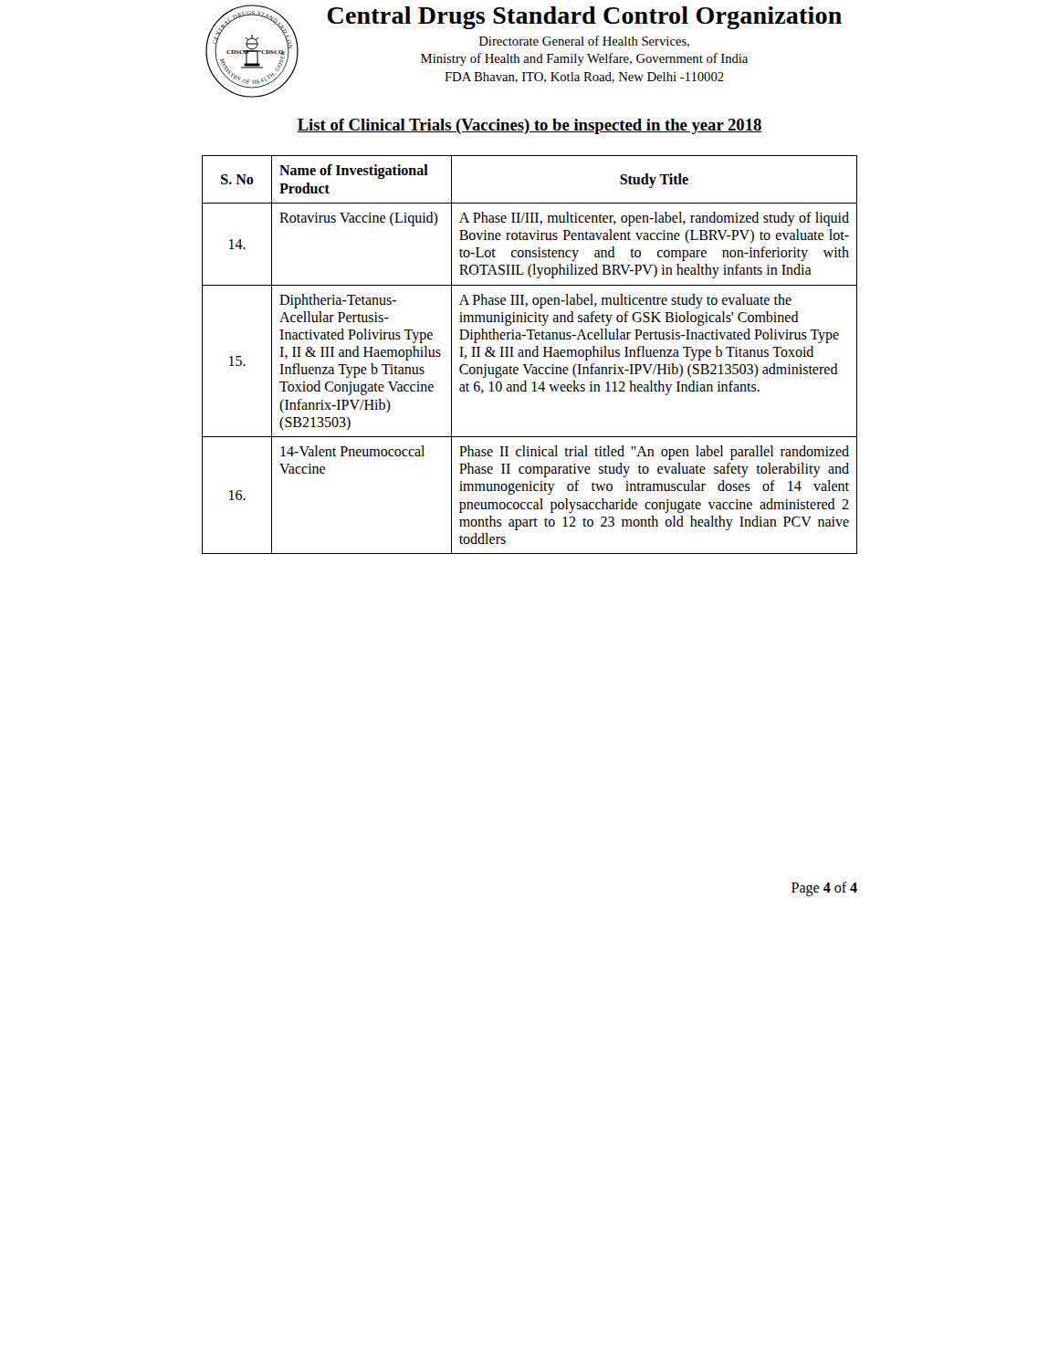CENTRAL DRUGS STANDARD CONTROL ORGANIZATION MINISTRY OF HEALTH, GOVERNMENT OF INDIA CDSCO CDSCO
Central Drugs Standard Control Organization
Directorate General of Health Services,
Ministry of Health and Family Welfare, Government of India
FDA Bhavan, ITO, Kotla Road, New Delhi -110002
List of Clinical Trials (Vaccines) to be inspected in the year 2018
| S. No | Name of Investigational Product | Study Title |
| --- | --- | --- |
| 14. | Rotavirus Vaccine (Liquid) | A Phase II/III, multicenter, open-label, randomized study of liquid Bovine rotavirus Pentavalent vaccine (LBRV-PV) to evaluate lot-to-Lot consistency and to compare non-inferiority with ROTASIIL (lyophilized BRV-PV) in healthy infants in India |
| 15. | Diphtheria-Tetanus-Acellular Pertusis-Inactivated Polivirus Type I, II & III and Haemophilus Influenza Type b Titanus Toxiod Conjugate Vaccine (Infanrix-IPV/Hib) (SB213503) | A Phase III, open-label, multicentre study to evaluate the immuniginicity and safety of GSK Biologicals' Combined Diphtheria-Tetanus-Acellular Pertusis-Inactivated Polivirus Type I, II & III and Haemophilus Influenza Type b Titanus Toxoid Conjugate Vaccine (Infanrix-IPV/Hib) (SB213503) administered at 6, 10 and 14 weeks in 112 healthy Indian infants. |
| 16. | 14-Valent Pneumococcal Vaccine | Phase II clinical trial titled "An open label parallel randomized Phase II comparative study to evaluate safety tolerability and immunogenicity of two intramuscular doses of 14 valent pneumococcal polysaccharide conjugate vaccine administered 2 months apart to 12 to 23 month old healthy Indian PCV naive toddlers |
Page 4 of 4